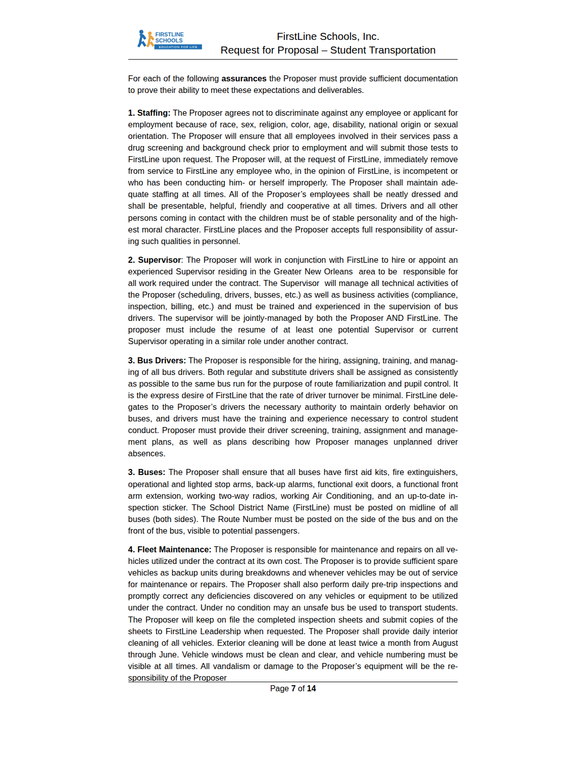FIRSTLINE SCHOOLS EDUCATION FOR LIFE
FirstLine Schools, Inc.
Request for Proposal – Student Transportation
For each of the following assurances the Proposer must provide sufficient documentation to prove their ability to meet these expectations and deliverables.
1. Staffing: The Proposer agrees not to discriminate against any employee or applicant for employment because of race, sex, religion, color, age, disability, national origin or sexual orientation. The Proposer will ensure that all employees involved in their services pass a drug screening and background check prior to employment and will submit those tests to FirstLine upon request. The Proposer will, at the request of FirstLine, immediately remove from service to FirstLine any employee who, in the opinion of FirstLine, is incompetent or who has been conducting him- or herself improperly. The Proposer shall maintain adequate staffing at all times. All of the Proposer’s employees shall be neatly dressed and shall be presentable, helpful, friendly and cooperative at all times. Drivers and all other persons coming in contact with the children must be of stable personality and of the highest moral character. FirstLine places and the Proposer accepts full responsibility of assuring such qualities in personnel.
2. Supervisor: The Proposer will work in conjunction with FirstLine to hire or appoint an experienced Supervisor residing in the Greater New Orleans area to be responsible for all work required under the contract. The Supervisor will manage all technical activities of the Proposer (scheduling, drivers, busses, etc.) as well as business activities (compliance, inspection, billing, etc.) and must be trained and experienced in the supervision of bus drivers. The supervisor will be jointly-managed by both the Proposer AND FirstLine. The proposer must include the resume of at least one potential Supervisor or current Supervisor operating in a similar role under another contract.
3. Bus Drivers: The Proposer is responsible for the hiring, assigning, training, and managing of all bus drivers. Both regular and substitute drivers shall be assigned as consistently as possible to the same bus run for the purpose of route familiarization and pupil control. It is the express desire of FirstLine that the rate of driver turnover be minimal. FirstLine delegates to the Proposer’s drivers the necessary authority to maintain orderly behavior on buses, and drivers must have the training and experience necessary to control student conduct. Proposer must provide their driver screening, training, assignment and management plans, as well as plans describing how Proposer manages unplanned driver absences.
3. Buses: The Proposer shall ensure that all buses have first aid kits, fire extinguishers, operational and lighted stop arms, back-up alarms, functional exit doors, a functional front arm extension, working two-way radios, working Air Conditioning, and an up-to-date inspection sticker. The School District Name (FirstLine) must be posted on midline of all buses (both sides). The Route Number must be posted on the side of the bus and on the front of the bus, visible to potential passengers.
4. Fleet Maintenance: The Proposer is responsible for maintenance and repairs on all vehicles utilized under the contract at its own cost. The Proposer is to provide sufficient spare vehicles as backup units during breakdowns and whenever vehicles may be out of service for maintenance or repairs. The Proposer shall also perform daily pre-trip inspections and promptly correct any deficiencies discovered on any vehicles or equipment to be utilized under the contract. Under no condition may an unsafe bus be used to transport students. The Proposer will keep on file the completed inspection sheets and submit copies of the sheets to FirstLine Leadership when requested. The Proposer shall provide daily interior cleaning of all vehicles. Exterior cleaning will be done at least twice a month from August through June. Vehicle windows must be clean and clear, and vehicle numbering must be visible at all times. All vandalism or damage to the Proposer’s equipment will be the responsibility of the Proposer
Page 7 of 14